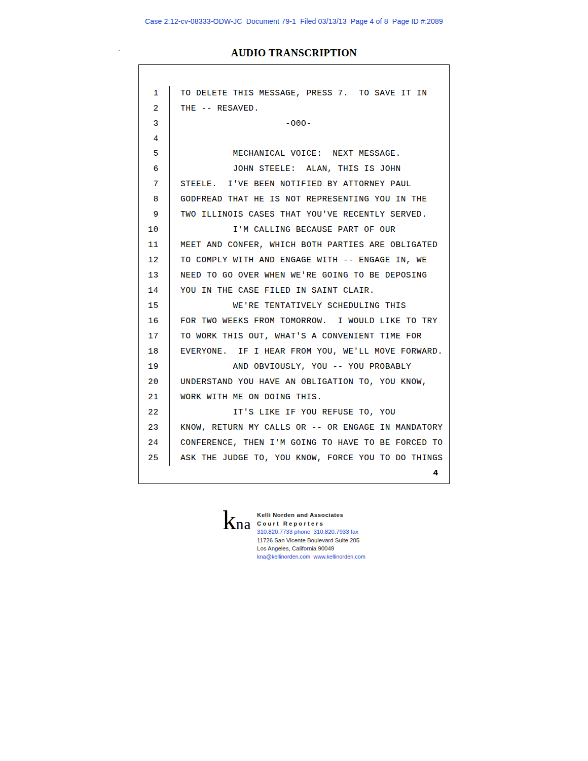Case 2:12-cv-08333-ODW-JC Document 79-1 Filed 03/13/13 Page 4 of 8 Page ID #:2089
.
AUDIO TRANSCRIPTION
| 1 | TO DELETE THIS MESSAGE, PRESS 7. TO SAVE IT IN |
| 2 | THE -- RESAVED. |
| 3 | -O0O- |
| 4 | |
| 5 | MECHANICAL VOICE: NEXT MESSAGE. |
| 6 | JOHN STEELE: ALAN, THIS IS JOHN |
| 7 | STEELE. I'VE BEEN NOTIFIED BY ATTORNEY PAUL |
| 8 | GODFREAD THAT HE IS NOT REPRESENTING YOU IN THE |
| 9 | TWO ILLINOIS CASES THAT YOU'VE RECENTLY SERVED. |
| 10 | I'M CALLING BECAUSE PART OF OUR |
| 11 | MEET AND CONFER, WHICH BOTH PARTIES ARE OBLIGATED |
| 12 | TO COMPLY WITH AND ENGAGE WITH -- ENGAGE IN, WE |
| 13 | NEED TO GO OVER WHEN WE'RE GOING TO BE DEPOSING |
| 14 | YOU IN THE CASE FILED IN SAINT CLAIR. |
| 15 | WE'RE TENTATIVELY SCHEDULING THIS |
| 16 | FOR TWO WEEKS FROM TOMORROW. I WOULD LIKE TO TRY |
| 17 | TO WORK THIS OUT, WHAT'S A CONVENIENT TIME FOR |
| 18 | EVERYONE. IF I HEAR FROM YOU, WE'LL MOVE FORWARD. |
| 19 | AND OBVIOUSLY, YOU -- YOU PROBABLY |
| 20 | UNDERSTAND YOU HAVE AN OBLIGATION TO, YOU KNOW, |
| 21 | WORK WITH ME ON DOING THIS. |
| 22 | IT'S LIKE IF YOU REFUSE TO, YOU |
| 23 | KNOW, RETURN MY CALLS OR -- OR ENGAGE IN MANDATORY |
| 24 | CONFERENCE, THEN I'M GOING TO HAVE TO BE FORCED TO |
| 25 | ASK THE JUDGE TO, YOU KNOW, FORCE YOU TO DO THINGS |
4
kna
Kelli Norden and Associates
Court Reporters
310.820.7733 phone 310.820.7933 fax
11726 San Vicente Boulevard Suite 205
Los Angeles, California 90049
kna@kellinorden.com www.kellinorden.com